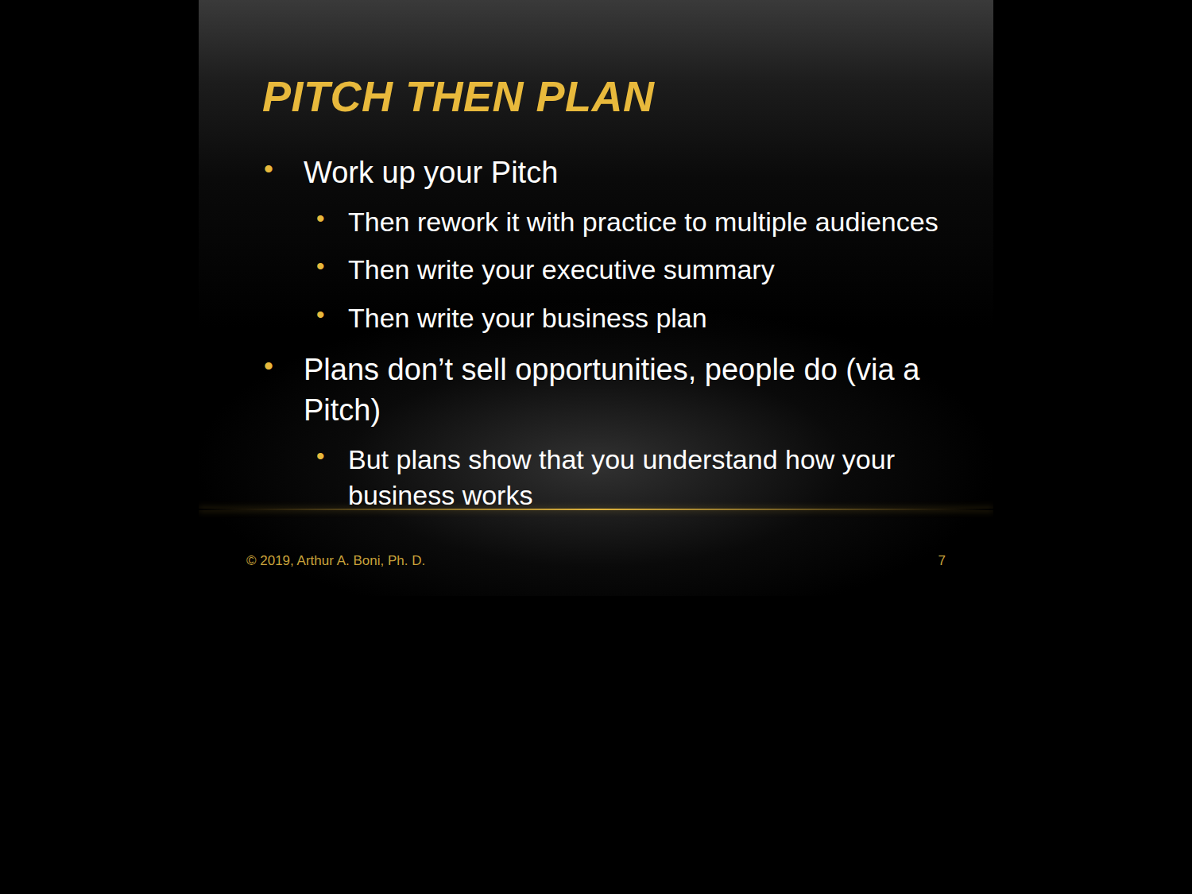Pitch Then Plan
Work up your Pitch
Then rework it with practice to multiple audiences
Then write your executive summary
Then write your business plan
Plans don’t sell opportunities, people do (via a Pitch)
But plans show that you understand how your business works
© 2019, Arthur A. Boni, Ph. D. 7